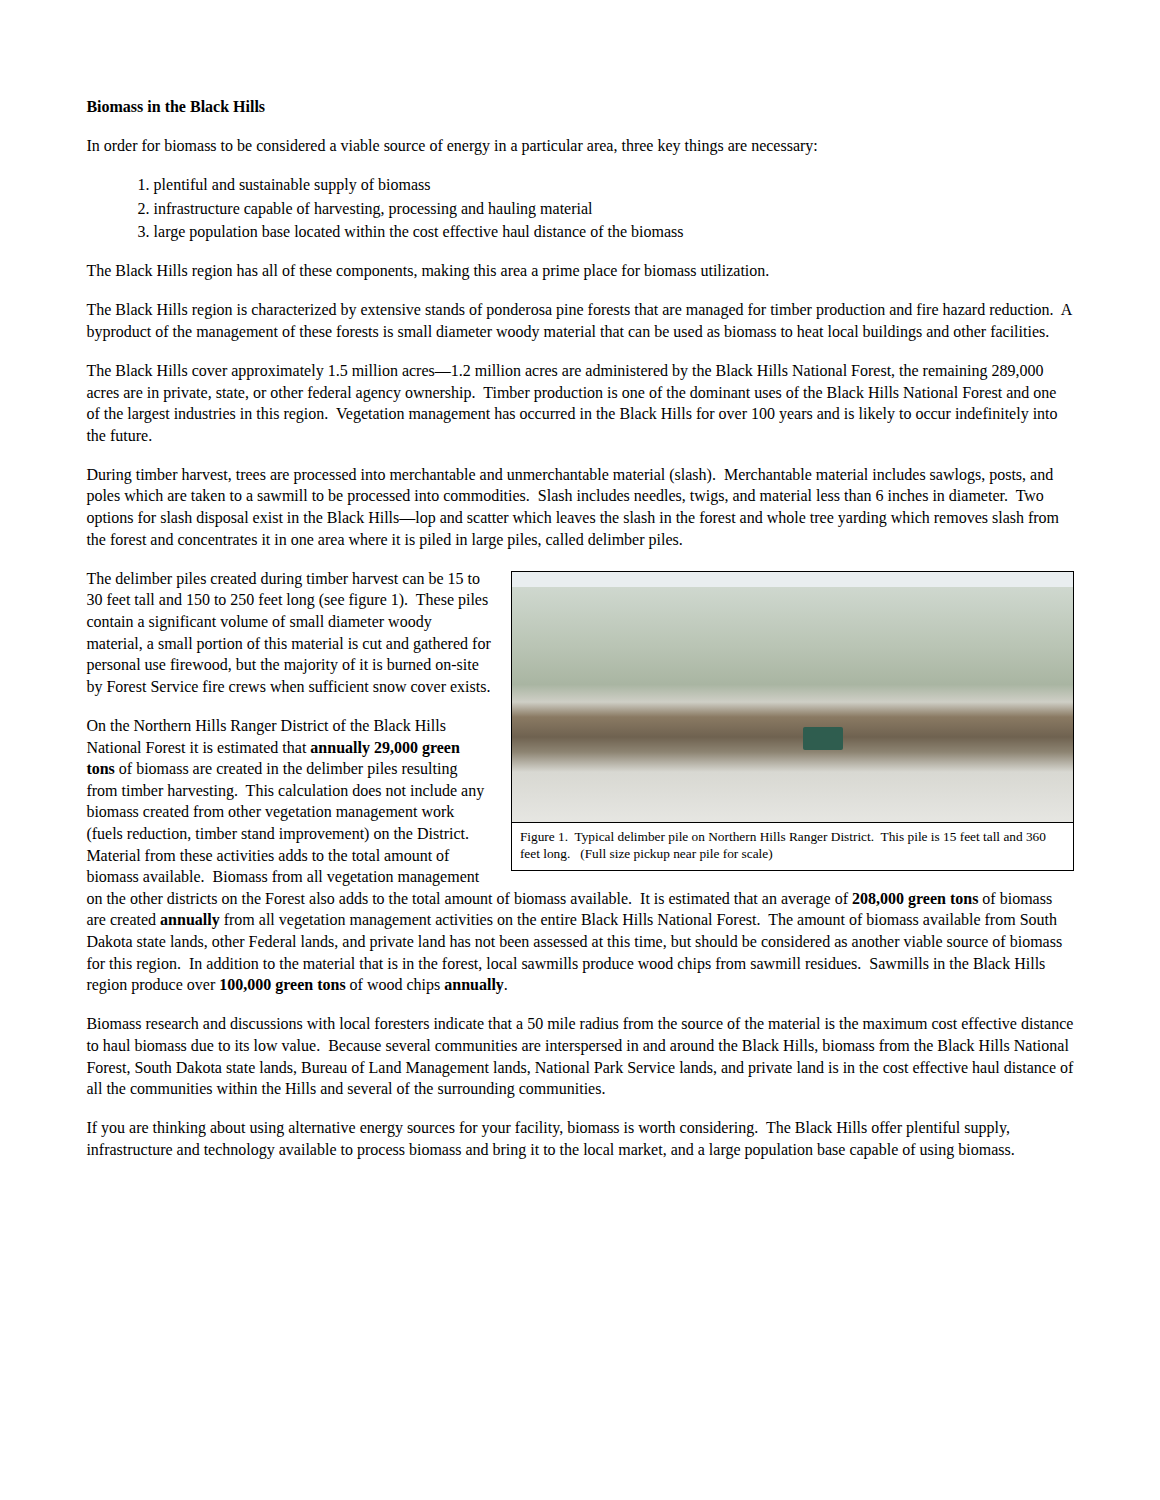Biomass in the Black Hills
In order for biomass to be considered a viable source of energy in a particular area, three key things are necessary:
plentiful and sustainable supply of biomass
infrastructure capable of harvesting, processing and hauling material
large population base located within the cost effective haul distance of the biomass
The Black Hills region has all of these components, making this area a prime place for biomass utilization.
The Black Hills region is characterized by extensive stands of ponderosa pine forests that are managed for timber production and fire hazard reduction. A byproduct of the management of these forests is small diameter woody material that can be used as biomass to heat local buildings and other facilities.
The Black Hills cover approximately 1.5 million acres—1.2 million acres are administered by the Black Hills National Forest, the remaining 289,000 acres are in private, state, or other federal agency ownership. Timber production is one of the dominant uses of the Black Hills National Forest and one of the largest industries in this region. Vegetation management has occurred in the Black Hills for over 100 years and is likely to occur indefinitely into the future.
During timber harvest, trees are processed into merchantable and unmerchantable material (slash). Merchantable material includes sawlogs, posts, and poles which are taken to a sawmill to be processed into commodities. Slash includes needles, twigs, and material less than 6 inches in diameter. Two options for slash disposal exist in the Black Hills—lop and scatter which leaves the slash in the forest and whole tree yarding which removes slash from the forest and concentrates it in one area where it is piled in large piles, called delimber piles.
Figure 1. Typical delimber pile on Northern Hills Ranger District. This pile is 15 feet tall and 360 feet long. (Full size pickup near pile for scale)
The delimber piles created during timber harvest can be 15 to 30 feet tall and 150 to 250 feet long (see figure 1). These piles contain a significant volume of small diameter woody material, a small portion of this material is cut and gathered for personal use firewood, but the majority of it is burned on-site by Forest Service fire crews when sufficient snow cover exists.
On the Northern Hills Ranger District of the Black Hills National Forest it is estimated that annually 29,000 green tons of biomass are created in the delimber piles resulting from timber harvesting. This calculation does not include any biomass created from other vegetation management work (fuels reduction, timber stand improvement) on the District. Material from these activities adds to the total amount of biomass available. Biomass from all vegetation management on the other districts on the Forest also adds to the total amount of biomass available. It is estimated that an average of 208,000 green tons of biomass are created annually from all vegetation management activities on the entire Black Hills National Forest. The amount of biomass available from South Dakota state lands, other Federal lands, and private land has not been assessed at this time, but should be considered as another viable source of biomass for this region. In addition to the material that is in the forest, local sawmills produce wood chips from sawmill residues. Sawmills in the Black Hills region produce over 100,000 green tons of wood chips annually.
Biomass research and discussions with local foresters indicate that a 50 mile radius from the source of the material is the maximum cost effective distance to haul biomass due to its low value. Because several communities are interspersed in and around the Black Hills, biomass from the Black Hills National Forest, South Dakota state lands, Bureau of Land Management lands, National Park Service lands, and private land is in the cost effective haul distance of all the communities within the Hills and several of the surrounding communities.
If you are thinking about using alternative energy sources for your facility, biomass is worth considering. The Black Hills offer plentiful supply, infrastructure and technology available to process biomass and bring it to the local market, and a large population base capable of using biomass.